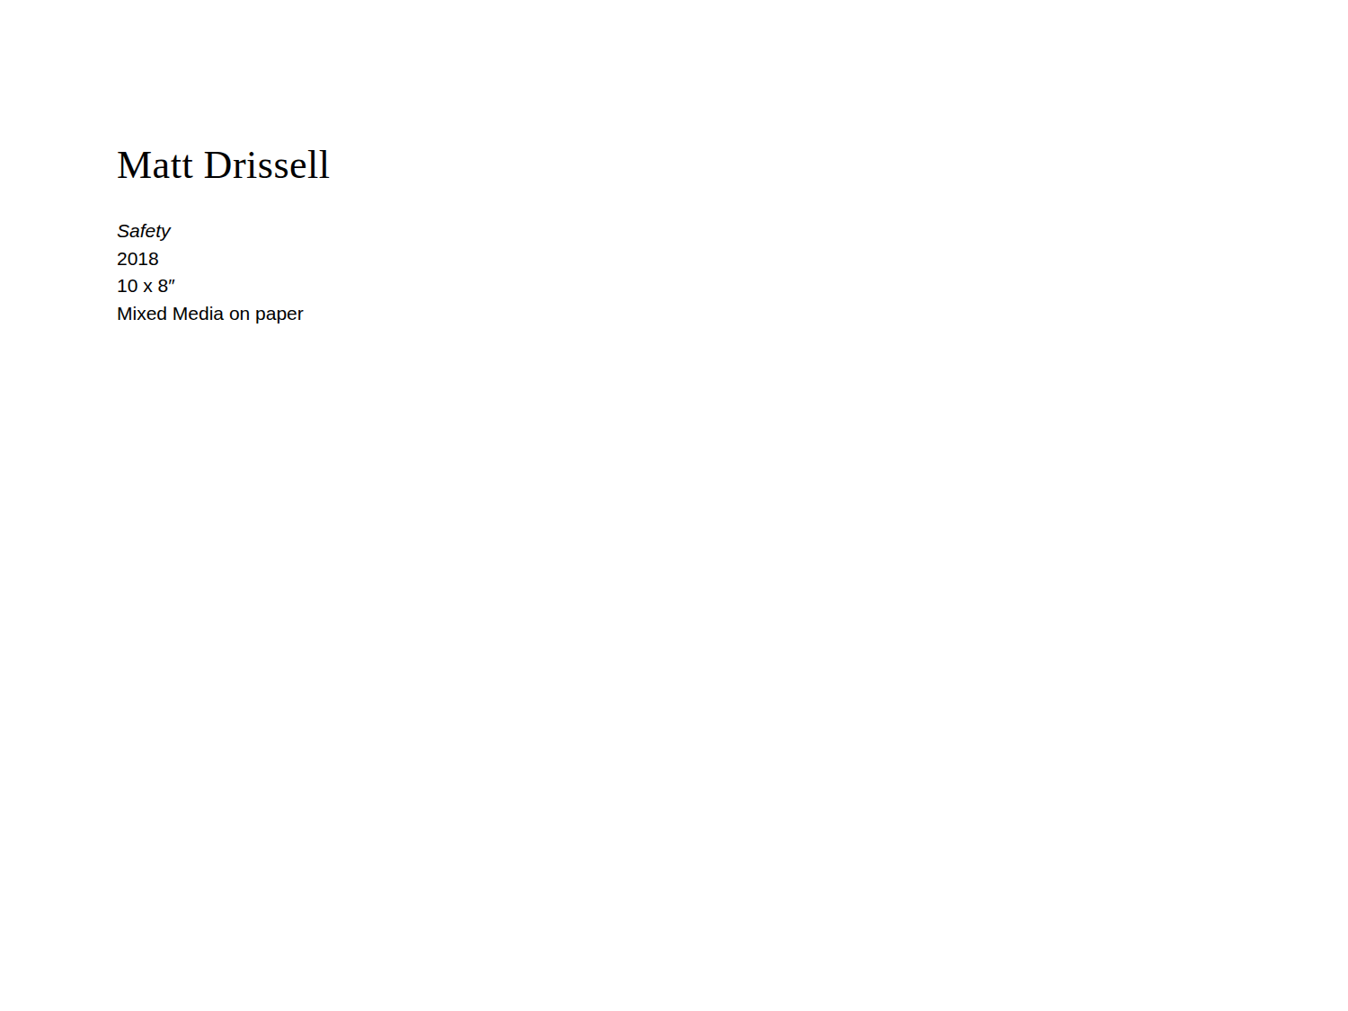Matt Drissell
Safety
2018
10 x 8″
Mixed Media on paper